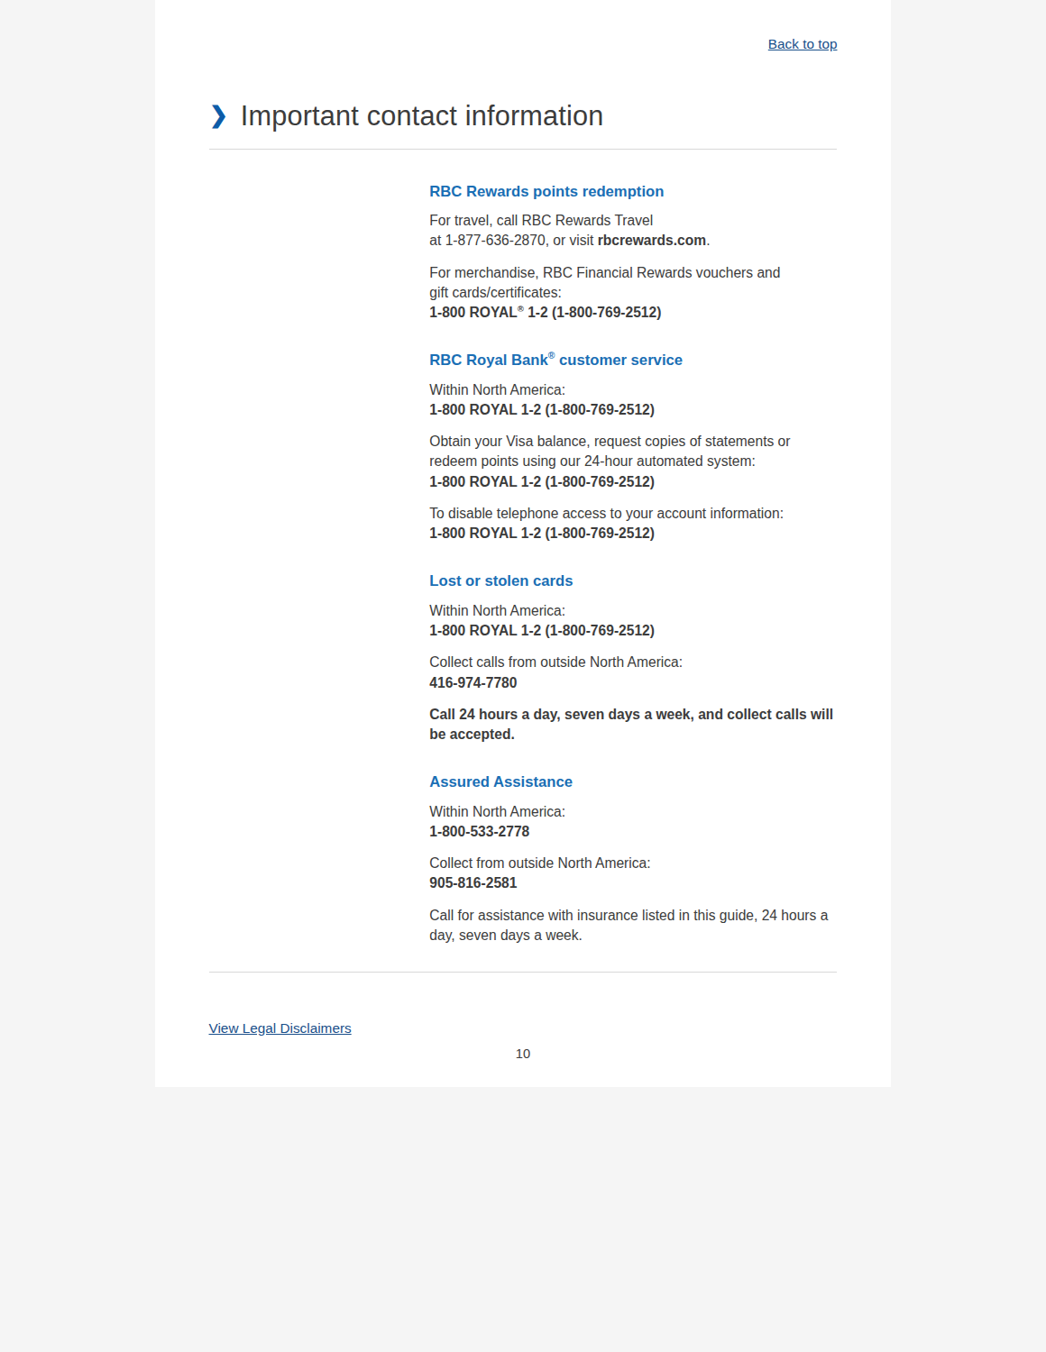Back to top
❯Important contact information
RBC Rewards points redemption
For travel, call RBC Rewards Travel
at 1-877-636-2870, or visit rbcrewards.com.
For merchandise, RBC Financial Rewards vouchers and
gift cards/certificates:
1-800 ROYAL® 1-2 (1-800-769-2512)
RBC Royal Bank® customer service
Within North America:
1-800 ROYAL 1-2 (1-800-769-2512)
Obtain your Visa balance, request copies of statements or redeem points using our 24-hour automated system:
1-800 ROYAL 1-2 (1-800-769-2512)
To disable telephone access to your account information:
1-800 ROYAL 1-2 (1-800-769-2512)
Lost or stolen cards
Within North America:
1-800 ROYAL 1-2 (1-800-769-2512)
Collect calls from outside North America:
416-974-7780
Call 24 hours a day, seven days a week, and collect calls will be accepted.
Assured Assistance
Within North America:
1-800-533-2778
Collect from outside North America:
905-816-2581
Call for assistance with insurance listed in this guide, 24 hours a day, seven days a week.
View Legal Disclaimers
10